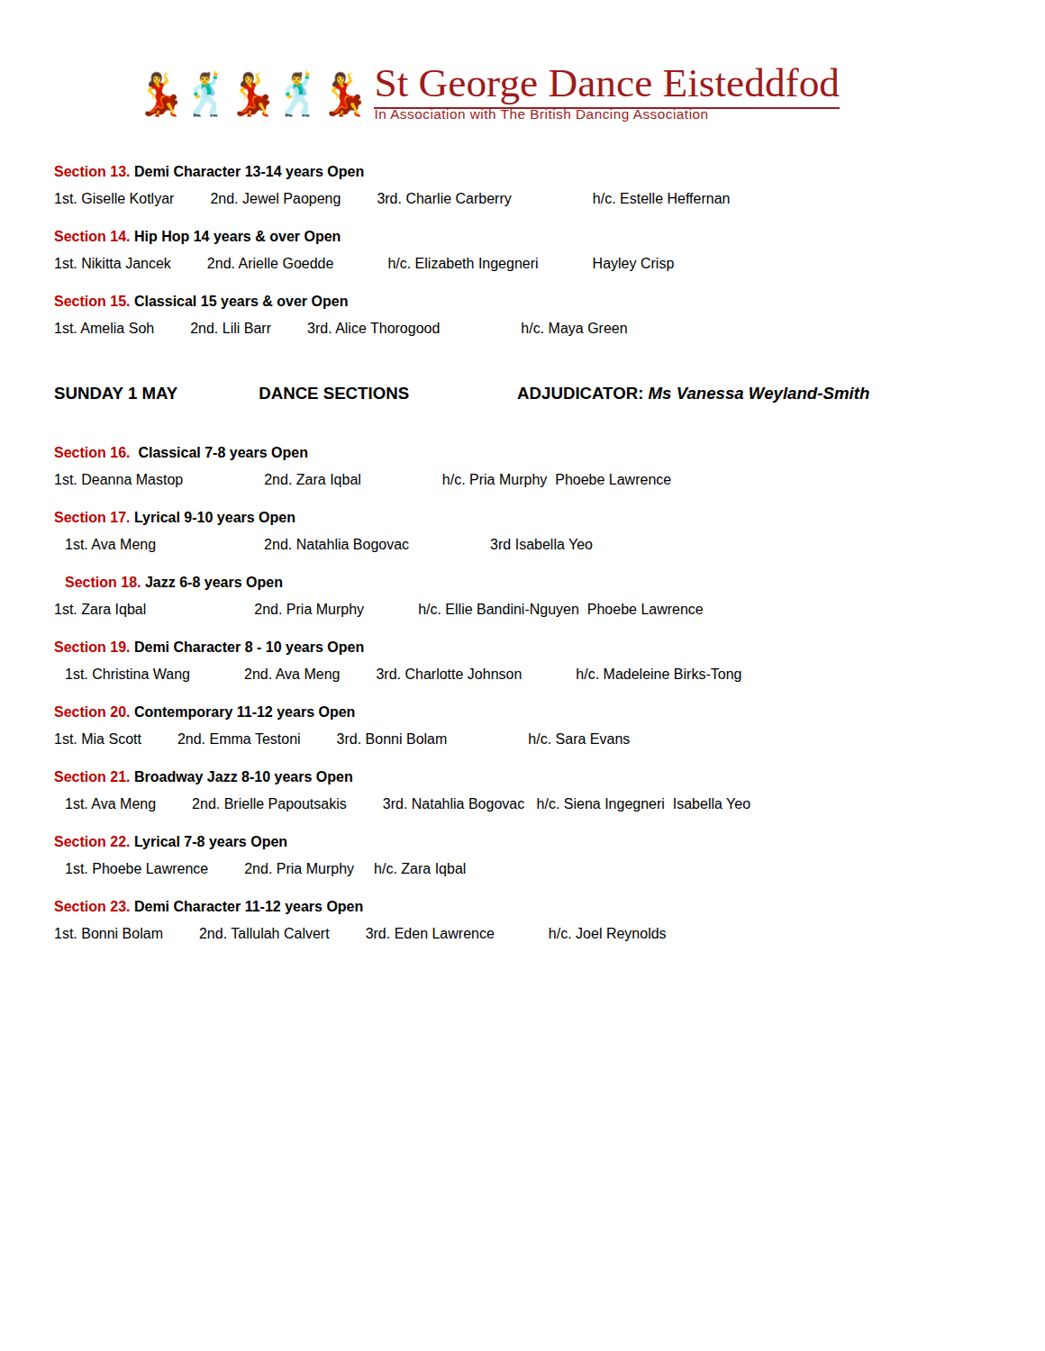💃🕺💃🕺💃 St George Dance Eisteddfod
In Association with The British Dancing Association
Section 13. Demi Character 13-14 years Open
1st. Giselle Kotlyar 2nd. Jewel Paopeng 3rd. Charlie Carberry h/c. Estelle Heffernan
Section 14. Hip Hop 14 years & over Open
1st. Nikitta Jancek 2nd. Arielle Goedde h/c. Elizabeth Ingegneri Hayley Crisp
Section 15. Classical 15 years & over Open
1st. Amelia Soh 2nd. Lili Barr 3rd. Alice Thorogood h/c. Maya Green
SUNDAY 1 MAY DANCE SECTIONS ADJUDICATOR: Ms Vanessa Weyland-Smith
Section 16. Classical 7-8 years Open
1st. Deanna Mastop 2nd. Zara Iqbal h/c. Pria Murphy Phoebe Lawrence
Section 17. Lyrical 9-10 years Open
1st. Ava Meng 2nd. Natahlia Bogovac 3rd Isabella Yeo
Section 18. Jazz 6-8 years Open
1st. Zara Iqbal 2nd. Pria Murphy h/c. Ellie Bandini-Nguyen Phoebe Lawrence
Section 19. Demi Character 8 - 10 years Open
1st. Christina Wang 2nd. Ava Meng 3rd. Charlotte Johnson h/c. Madeleine Birks-Tong
Section 20. Contemporary 11-12 years Open
1st. Mia Scott 2nd. Emma Testoni 3rd. Bonni Bolam h/c. Sara Evans
Section 21. Broadway Jazz 8-10 years Open
1st. Ava Meng 2nd. Brielle Papoutsakis 3rd. Natahlia Bogovac h/c. Siena Ingegneri Isabella Yeo
Section 22. Lyrical 7-8 years Open
1st. Phoebe Lawrence 2nd. Pria Murphy h/c. Zara Iqbal
Section 23. Demi Character 11-12 years Open
1st. Bonni Bolam 2nd. Tallulah Calvert 3rd. Eden Lawrence h/c. Joel Reynolds